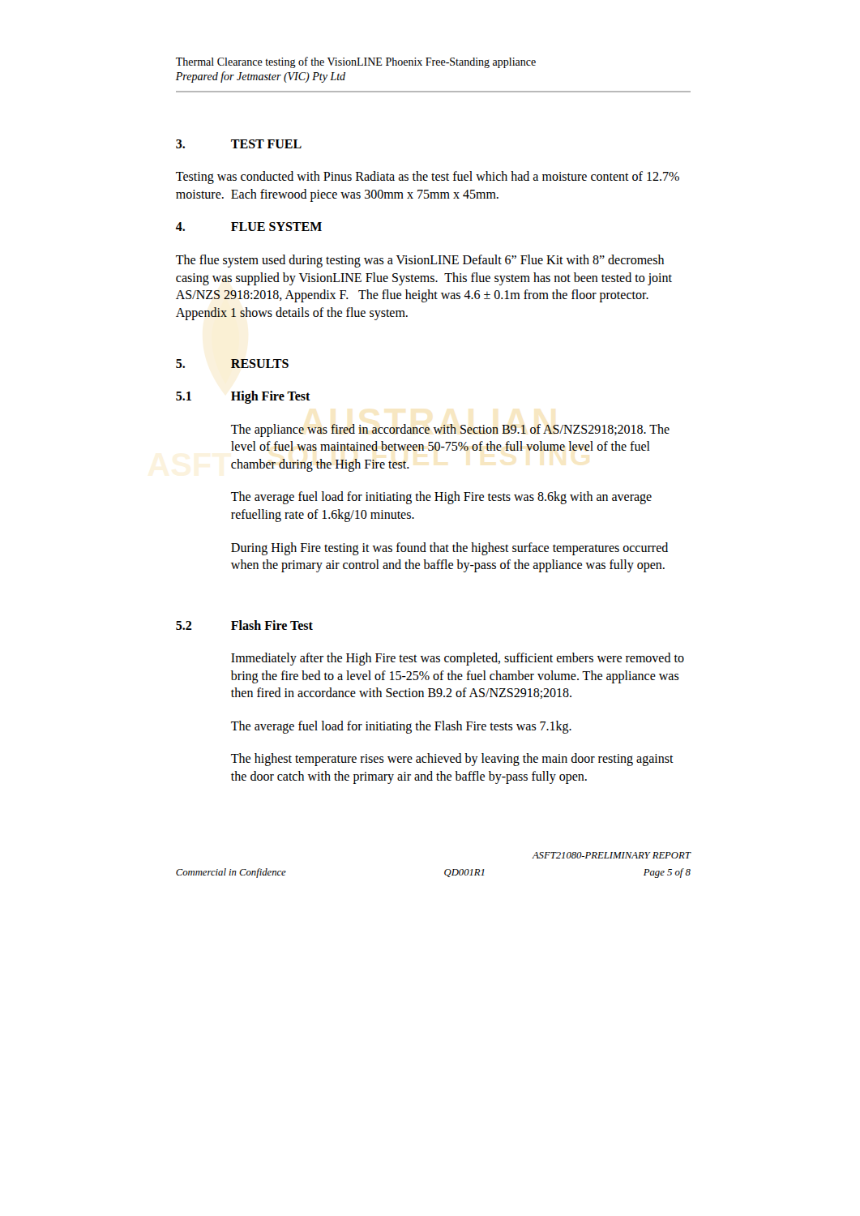Thermal Clearance testing of the VisionLINE Phoenix Free-Standing appliance
Prepared for Jetmaster (VIC) Pty Ltd
AUSTRALIAN
SOLID FUEL TESTING
ASFT
3. TEST FUEL
Testing was conducted with Pinus Radiata as the test fuel which had a moisture content of 12.7% moisture. Each firewood piece was 300mm x 75mm x 45mm.
4. FLUE SYSTEM
The flue system used during testing was a VisionLINE Default 6” Flue Kit with 8” decromesh casing was supplied by VisionLINE Flue Systems. This flue system has not been tested to joint AS/NZS 2918:2018, Appendix F. The flue height was 4.6 ± 0.1m from the floor protector. Appendix 1 shows details of the flue system.
5. RESULTS
5.1 High Fire Test
The appliance was fired in accordance with Section B9.1 of AS/NZS2918;2018. The level of fuel was maintained between 50-75% of the full volume level of the fuel chamber during the High Fire test.
The average fuel load for initiating the High Fire tests was 8.6kg with an average refuelling rate of 1.6kg/10 minutes.
During High Fire testing it was found that the highest surface temperatures occurred when the primary air control and the baffle by-pass of the appliance was fully open.
5.2 Flash Fire Test
Immediately after the High Fire test was completed, sufficient embers were removed to bring the fire bed to a level of 15-25% of the fuel chamber volume. The appliance was then fired in accordance with Section B9.2 of AS/NZS2918;2018.
The average fuel load for initiating the Flash Fire tests was 7.1kg.
The highest temperature rises were achieved by leaving the main door resting against the door catch with the primary air and the baffle by-pass fully open.
ASFT21080-PRELIMINARY REPORT
Commercial in Confidence
QD001R1
Page 5 of 8